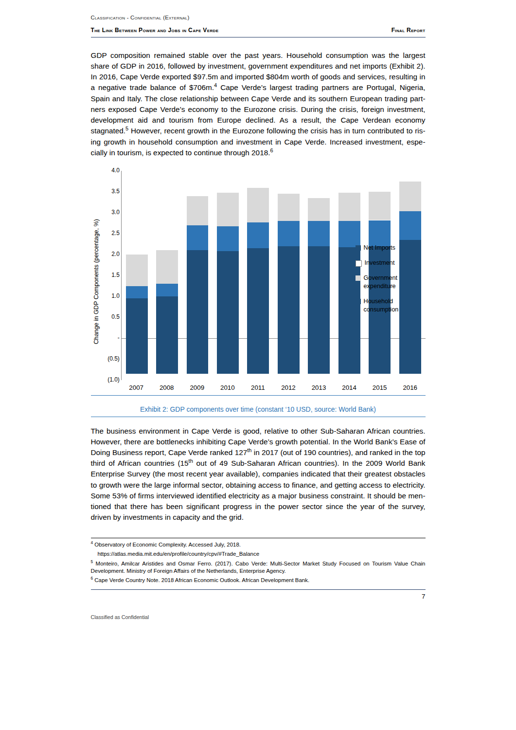Classification - Confidential (External)
The Link Between Power and Jobs in Cape Verde Final Report
GDP composition remained stable over the past years. Household consumption was the largest share of GDP in 2016, followed by investment, government expenditures and net imports (Exhibit 2). In 2016, Cape Verde exported $97.5m and imported $804m worth of goods and services, resulting in a negative trade balance of $706m.4 Cape Verde’s largest trading partners are Portugal, Nigeria, Spain and Italy. The close relationship between Cape Verde and its southern European trading partners exposed Cape Verde’s economy to the Eurozone crisis. During the crisis, foreign investment, development aid and tourism from Europe declined. As a result, the Cape Verdean economy stagnated.5 However, recent growth in the Eurozone following the crisis has in turn contributed to rising growth in household consumption and investment in Cape Verde. Increased investment, especially in tourism, is expected to continue through 2018.6
Change in GDP Components (percentage, %)
4.0
3.5
3.0
2.5
2.0
1.5
1.0
0.5
-
(0.5)
(1.0)
20072008200920102011 20122013201420152016
Net Imports
Investment
Government expenditure
Household consumption
Exhibit 2: GDP components over time (constant ‘10 USD, source: World Bank)
The business environment in Cape Verde is good, relative to other Sub-Saharan African countries. However, there are bottlenecks inhibiting Cape Verde’s growth potential. In the World Bank’s Ease of Doing Business report, Cape Verde ranked 127th in 2017 (out of 190 countries), and ranked in the top third of African countries (15th out of 49 Sub-Saharan African countries). In the 2009 World Bank Enterprise Survey (the most recent year available), companies indicated that their greatest obstacles to growth were the large informal sector, obtaining access to finance, and getting access to electricity. Some 53% of firms interviewed identified electricity as a major business constraint. It should be mentioned that there has been significant progress in the power sector since the year of the survey, driven by investments in capacity and the grid.
4 Observatory of Economic Complexity. Accessed July, 2018.
https://atlas.media.mit.edu/en/profile/country/cpv/#Trade_Balance
5 Monteiro, Amilcar Aristides and Osmar Ferro. (2017). Cabo Verde: Multi-Sector Market Study Focused on Tourism Value Chain Development. Ministry of Foreign Affairs of the Netherlands, Enterprise Agency.
6 Cape Verde Country Note. 2018 African Economic Outlook. African Development Bank.
7
Classified as Confidential